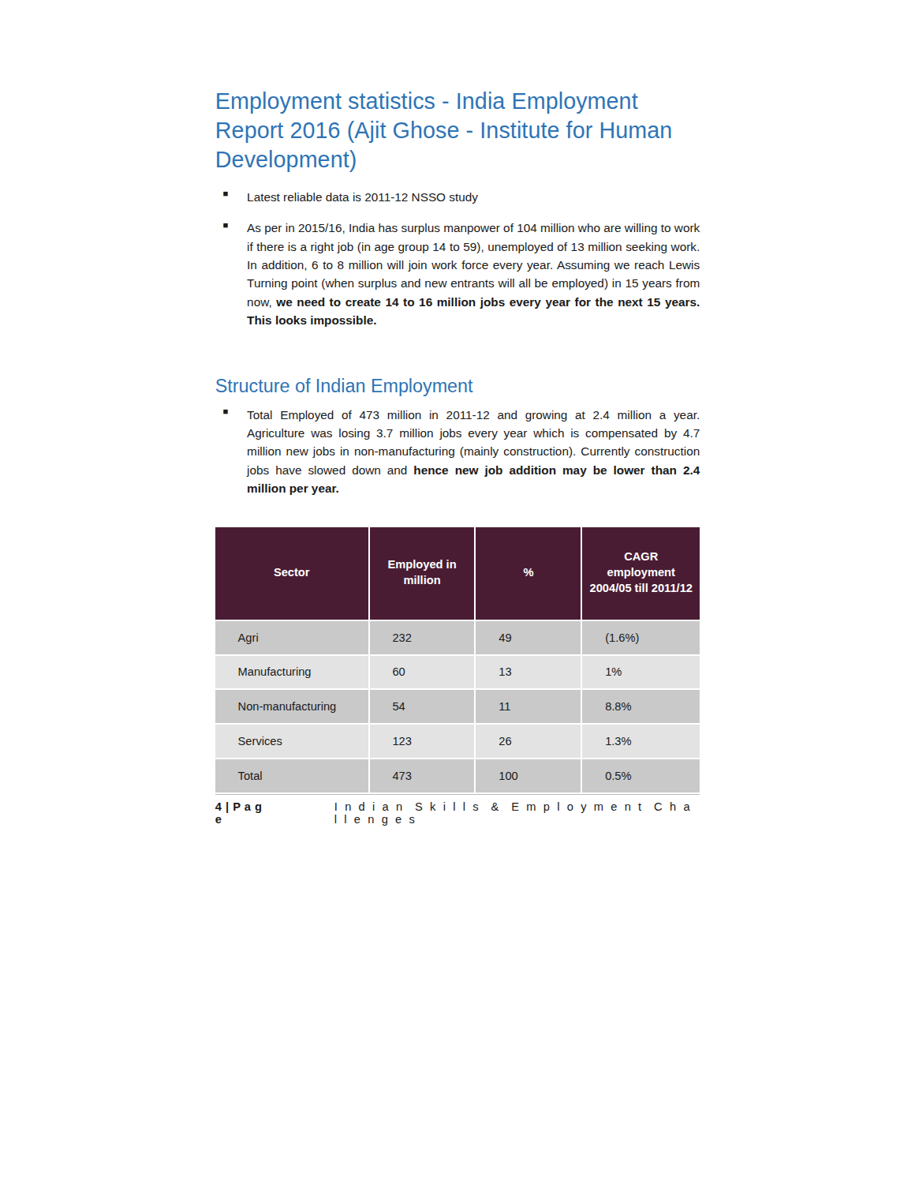Employment statistics - India Employment Report 2016 (Ajit Ghose - Institute for Human Development)
Latest reliable data is 2011-12 NSSO study
As per in 2015/16, India has surplus manpower of 104 million who are willing to work if there is a right job (in age group 14 to 59), unemployed of 13 million seeking work. In addition, 6 to 8 million will join work force every year. Assuming we reach Lewis Turning point (when surplus and new entrants will all be employed) in 15 years from now, we need to create 14 to 16 million jobs every year for the next 15 years. This looks impossible.
Structure of Indian Employment
Total Employed of 473 million in 2011-12 and growing at 2.4 million a year. Agriculture was losing 3.7 million jobs every year which is compensated by 4.7 million new jobs in non-manufacturing (mainly construction). Currently construction jobs have slowed down and hence new job addition may be lower than 2.4 million per year.
| Sector | Employed in million | % | CAGR employment 2004/05 till 2011/12 |
| --- | --- | --- | --- |
| Agri | 232 | 49 | (1.6%) |
| Manufacturing | 60 | 13 | 1% |
| Non-manufacturing | 54 | 11 | 8.8% |
| Services | 123 | 26 | 1.3% |
| Total | 473 | 100 | 0.5% |
4 | P a g e
I n d i a n S k i l l s & E m p l o y m e n t C h a l l e n g e s